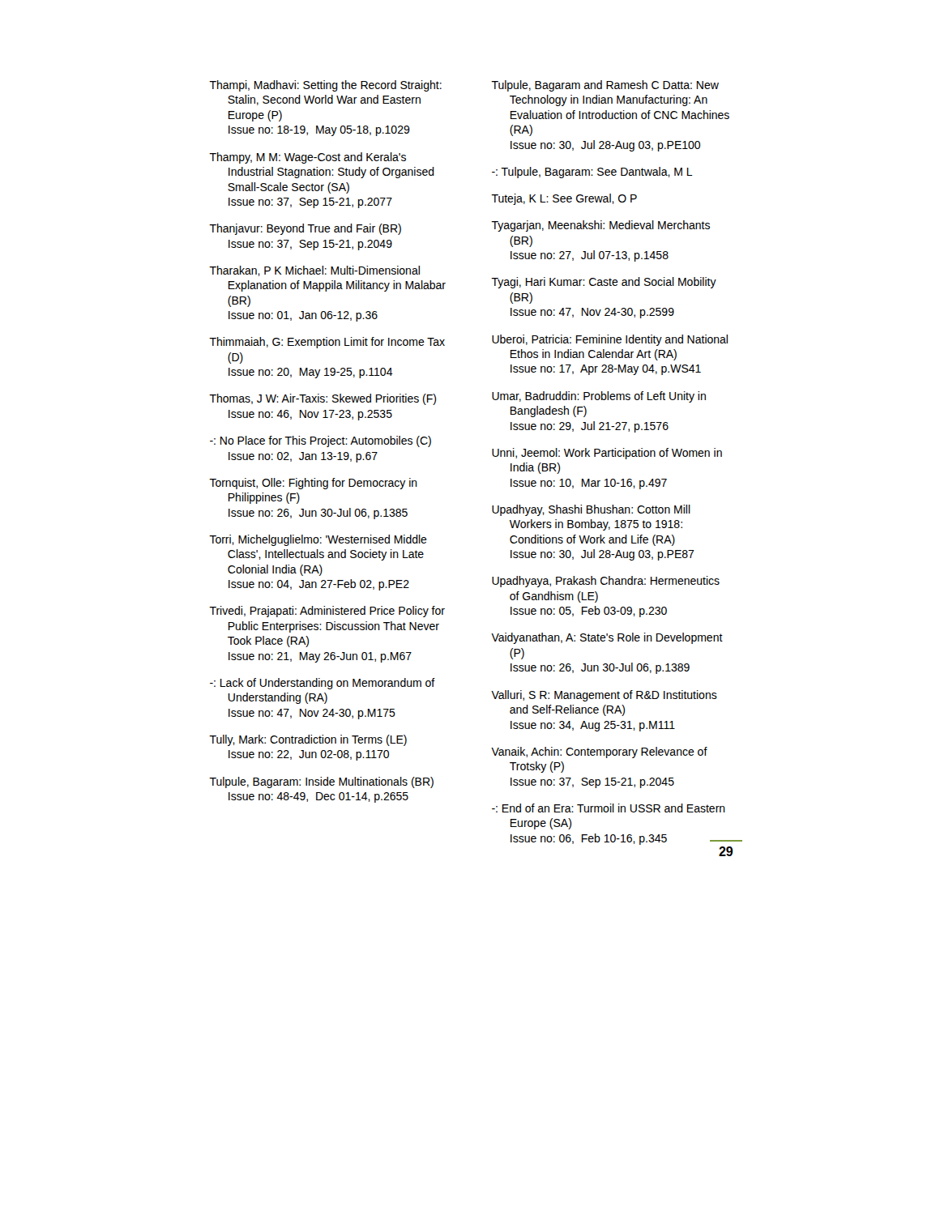Thampi, Madhavi: Setting the Record Straight: Stalin, Second World War and Eastern Europe (P)
Issue no: 18-19, May 05-18, p.1029
Thampy, M M: Wage-Cost and Kerala's Industrial Stagnation: Study of Organised Small-Scale Sector (SA)
Issue no: 37, Sep 15-21, p.2077
Thanjavur: Beyond True and Fair (BR)
Issue no: 37, Sep 15-21, p.2049
Tharakan, P K Michael: Multi-Dimensional Explanation of Mappila Militancy in Malabar (BR)
Issue no: 01, Jan 06-12, p.36
Thimmaiah, G: Exemption Limit for Income Tax (D)
Issue no: 20, May 19-25, p.1104
Thomas, J W: Air-Taxis: Skewed Priorities (F)
Issue no: 46, Nov 17-23, p.2535
-: No Place for This Project: Automobiles (C)
Issue no: 02, Jan 13-19, p.67
Tornquist, Olle: Fighting for Democracy in Philippines (F)
Issue no: 26, Jun 30-Jul 06, p.1385
Torri, Michelguglielmo: 'Westernised Middle Class', Intellectuals and Society in Late Colonial India (RA)
Issue no: 04, Jan 27-Feb 02, p.PE2
Trivedi, Prajapati: Administered Price Policy for Public Enterprises: Discussion That Never Took Place (RA)
Issue no: 21, May 26-Jun 01, p.M67
-: Lack of Understanding on Memorandum of Understanding (RA)
Issue no: 47, Nov 24-30, p.M175
Tully, Mark: Contradiction in Terms (LE)
Issue no: 22, Jun 02-08, p.1170
Tulpule, Bagaram: Inside Multinationals (BR)
Issue no: 48-49, Dec 01-14, p.2655
Tulpule, Bagaram and Ramesh C Datta: New Technology in Indian Manufacturing: An Evaluation of Introduction of CNC Machines (RA)
Issue no: 30, Jul 28-Aug 03, p.PE100
-: Tulpule, Bagaram: See Dantwala, M L
Tuteja, K L: See Grewal, O P
Tyagarjan, Meenakshi: Medieval Merchants (BR)
Issue no: 27, Jul 07-13, p.1458
Tyagi, Hari Kumar: Caste and Social Mobility (BR)
Issue no: 47, Nov 24-30, p.2599
Uberoi, Patricia: Feminine Identity and National Ethos in Indian Calendar Art (RA)
Issue no: 17, Apr 28-May 04, p.WS41
Umar, Badruddin: Problems of Left Unity in Bangladesh (F)
Issue no: 29, Jul 21-27, p.1576
Unni, Jeemol: Work Participation of Women in India (BR)
Issue no: 10, Mar 10-16, p.497
Upadhyay, Shashi Bhushan: Cotton Mill Workers in Bombay, 1875 to 1918: Conditions of Work and Life (RA)
Issue no: 30, Jul 28-Aug 03, p.PE87
Upadhyaya, Prakash Chandra: Hermeneutics of Gandhism (LE)
Issue no: 05, Feb 03-09, p.230
Vaidyanathan, A: State's Role in Development (P)
Issue no: 26, Jun 30-Jul 06, p.1389
Valluri, S R: Management of R&D Institutions and Self-Reliance (RA)
Issue no: 34, Aug 25-31, p.M111
Vanaik, Achin: Contemporary Relevance of Trotsky (P)
Issue no: 37, Sep 15-21, p.2045
-: End of an Era: Turmoil in USSR and Eastern Europe (SA)
Issue no: 06, Feb 10-16, p.345
29